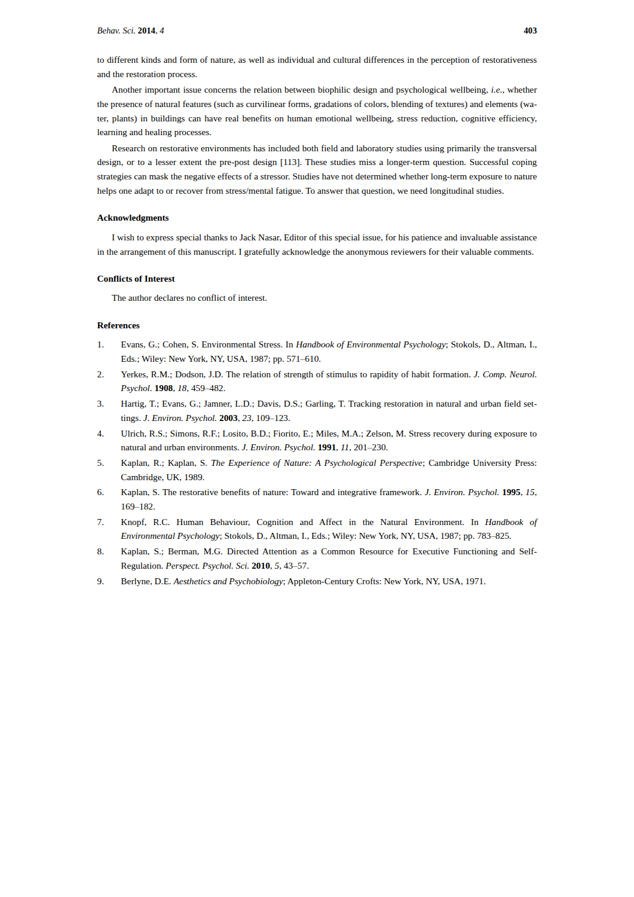Behav. Sci. 2014, 4
403
to different kinds and form of nature, as well as individual and cultural differences in the perception of restorativeness and the restoration process.
Another important issue concerns the relation between biophilic design and psychological wellbeing, i.e., whether the presence of natural features (such as curvilinear forms, gradations of colors, blending of textures) and elements (water, plants) in buildings can have real benefits on human emotional wellbeing, stress reduction, cognitive efficiency, learning and healing processes.
Research on restorative environments has included both field and laboratory studies using primarily the transversal design, or to a lesser extent the pre-post design [113]. These studies miss a longer-term question. Successful coping strategies can mask the negative effects of a stressor. Studies have not determined whether long-term exposure to nature helps one adapt to or recover from stress/mental fatigue. To answer that question, we need longitudinal studies.
Acknowledgments
I wish to express special thanks to Jack Nasar, Editor of this special issue, for his patience and invaluable assistance in the arrangement of this manuscript. I gratefully acknowledge the anonymous reviewers for their valuable comments.
Conflicts of Interest
The author declares no conflict of interest.
References
Evans, G.; Cohen, S. Environmental Stress. In Handbook of Environmental Psychology; Stokols, D., Altman, I., Eds.; Wiley: New York, NY, USA, 1987; pp. 571–610.
Yerkes, R.M.; Dodson, J.D. The relation of strength of stimulus to rapidity of habit formation. J. Comp. Neurol. Psychol. 1908, 18, 459–482.
Hartig, T.; Evans, G.; Jamner, L.D.; Davis, D.S.; Garling, T. Tracking restoration in natural and urban field settings. J. Environ. Psychol. 2003, 23, 109–123.
Ulrich, R.S.; Simons, R.F.; Losito, B.D.; Fiorito, E.; Miles, M.A.; Zelson, M. Stress recovery during exposure to natural and urban environments. J. Environ. Psychol. 1991, 11, 201–230.
Kaplan, R.; Kaplan, S. The Experience of Nature: A Psychological Perspective; Cambridge University Press: Cambridge, UK, 1989.
Kaplan, S. The restorative benefits of nature: Toward and integrative framework. J. Environ. Psychol. 1995, 15, 169–182.
Knopf, R.C. Human Behaviour, Cognition and Affect in the Natural Environment. In Handbook of Environmental Psychology; Stokols, D., Altman, I., Eds.; Wiley: New York, NY, USA, 1987; pp. 783–825.
Kaplan, S.; Berman, M.G. Directed Attention as a Common Resource for Executive Functioning and Self-Regulation. Perspect. Psychol. Sci. 2010, 5, 43–57.
Berlyne, D.E. Aesthetics and Psychobiology; Appleton-Century Crofts: New York, NY, USA, 1971.